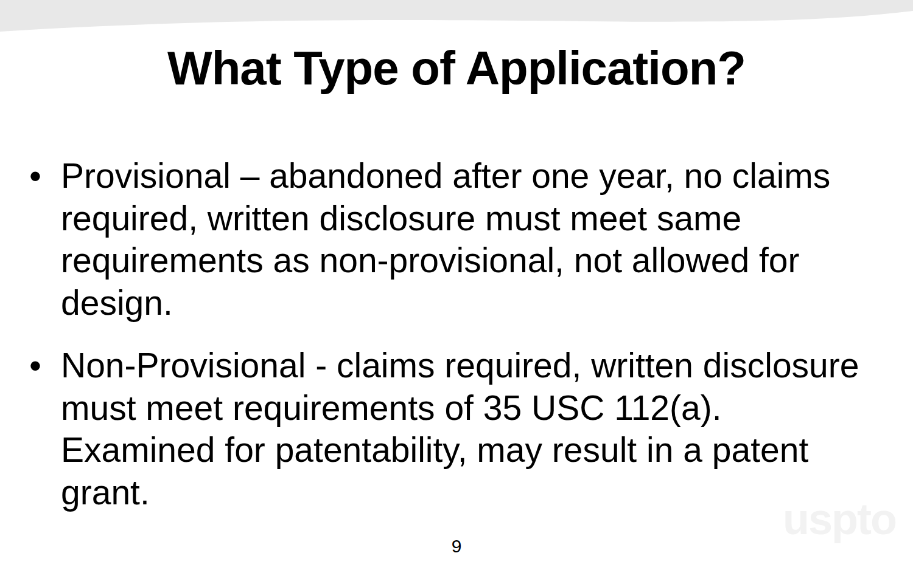What Type of Application?
Provisional – abandoned after one year, no claims required, written disclosure must meet same requirements as non-provisional, not allowed for design.
Non-Provisional - claims required, written disclosure must meet requirements of 35 USC 112(a). Examined for patentability, may result in a patent grant.
uspto
9